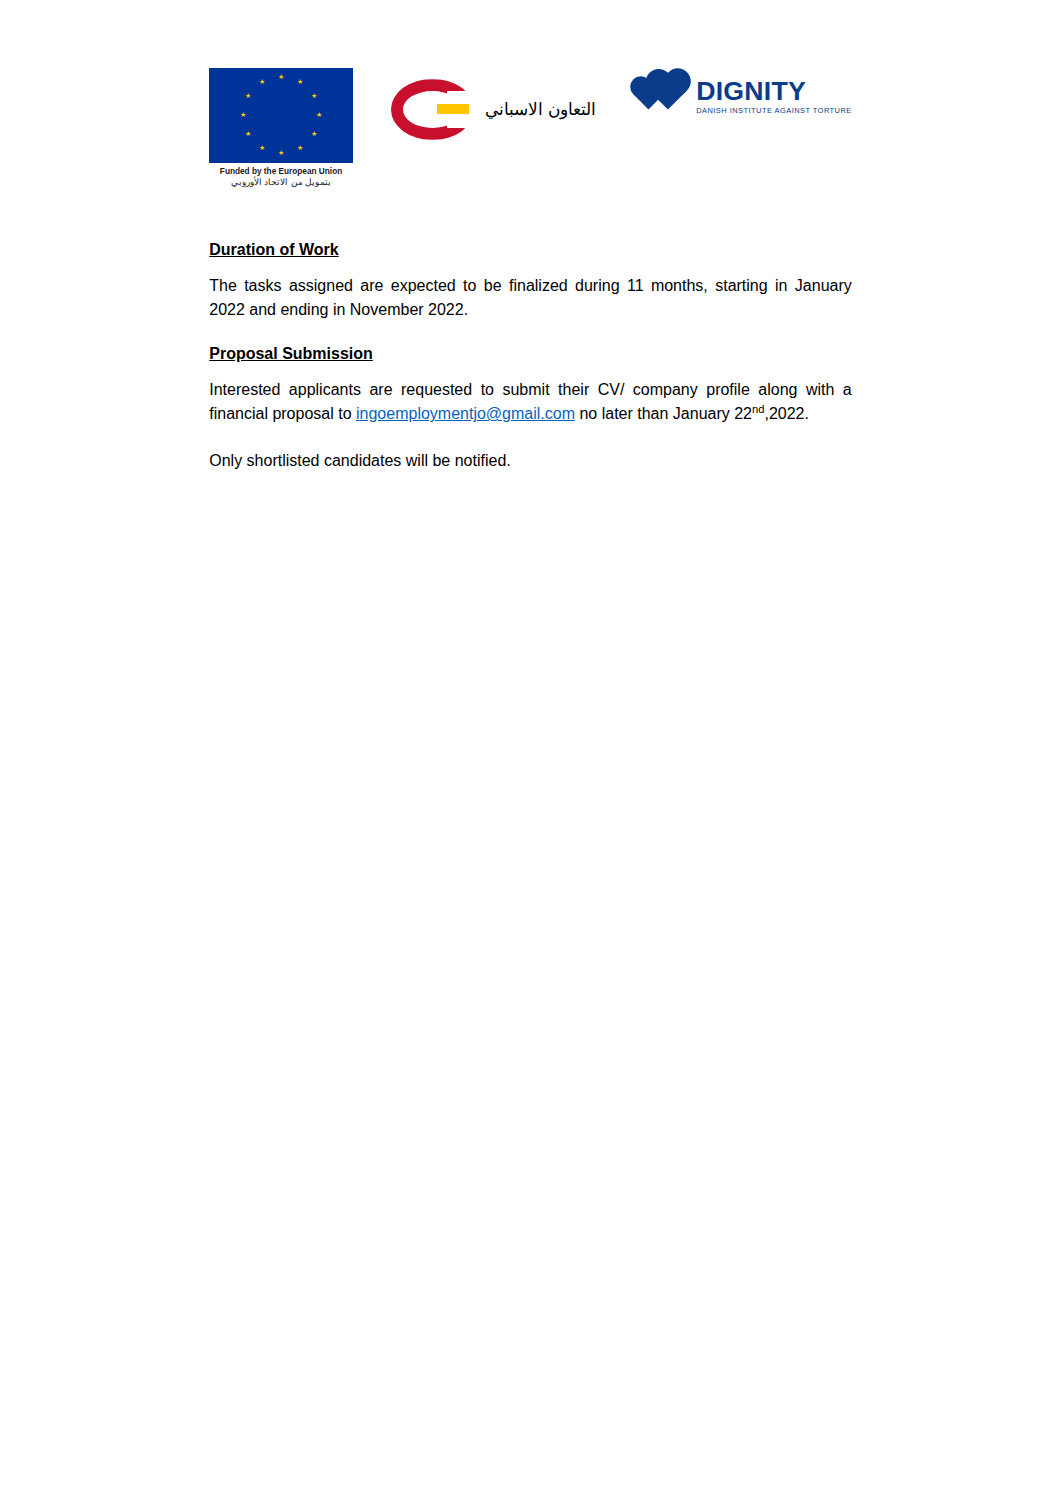★ ★ ★ ★ ★ ★ ★ ★ ★ ★ ★ ★
Funded by the European Union بتمويل من الاتحاد الأوروبي
التعاون الاسباني
DIGNITY
DANISH INSTITUTE AGAINST TORTURE
Duration of Work
The tasks assigned are expected to be finalized during 11 months, starting in January 2022 and ending in November 2022.
Proposal Submission
Interested applicants are requested to submit their CV/ company profile along with a financial proposal to ingoemploymentjo@gmail.com no later than January 22nd,2022.
Only shortlisted candidates will be notified.